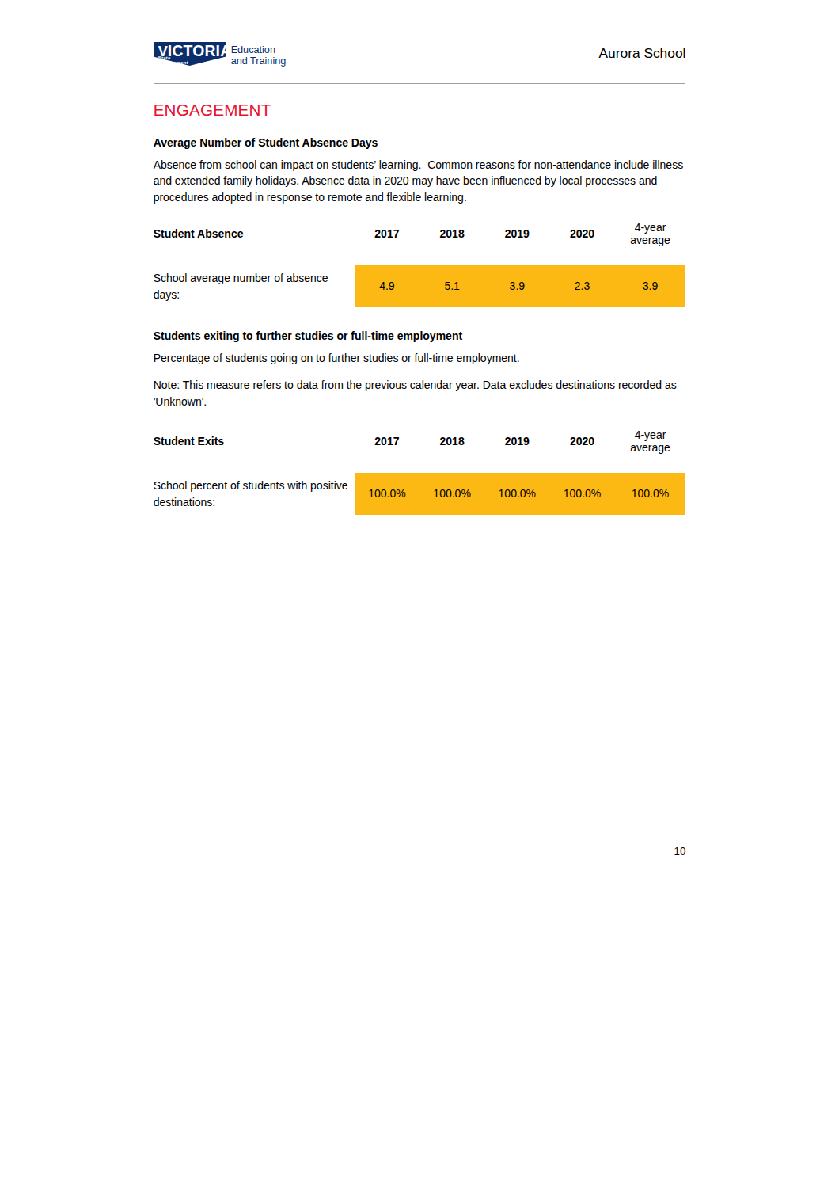VICTORIA
State
Government
Education
and Training
Aurora School
ENGAGEMENT
Average Number of Student Absence Days
Absence from school can impact on students’ learning. Common reasons for non-attendance include illness and extended family holidays. Absence data in 2020 may have been influenced by local processes and procedures adopted in response to remote and flexible learning.
| Student Absence | 2017 | 2018 | 2019 | 2020 | 4-year average |
| --- | --- | --- | --- | --- | --- |
| School average number of absence days: | 4.9 | 5.1 | 3.9 | 2.3 | 3.9 |
Students exiting to further studies or full-time employment
Percentage of students going on to further studies or full-time employment.
Note: This measure refers to data from the previous calendar year. Data excludes destinations recorded as 'Unknown'.
| Student Exits | 2017 | 2018 | 2019 | 2020 | 4-year average |
| --- | --- | --- | --- | --- | --- |
| School percent of students with positive destinations: | 100.0% | 100.0% | 100.0% | 100.0% | 100.0% |
10